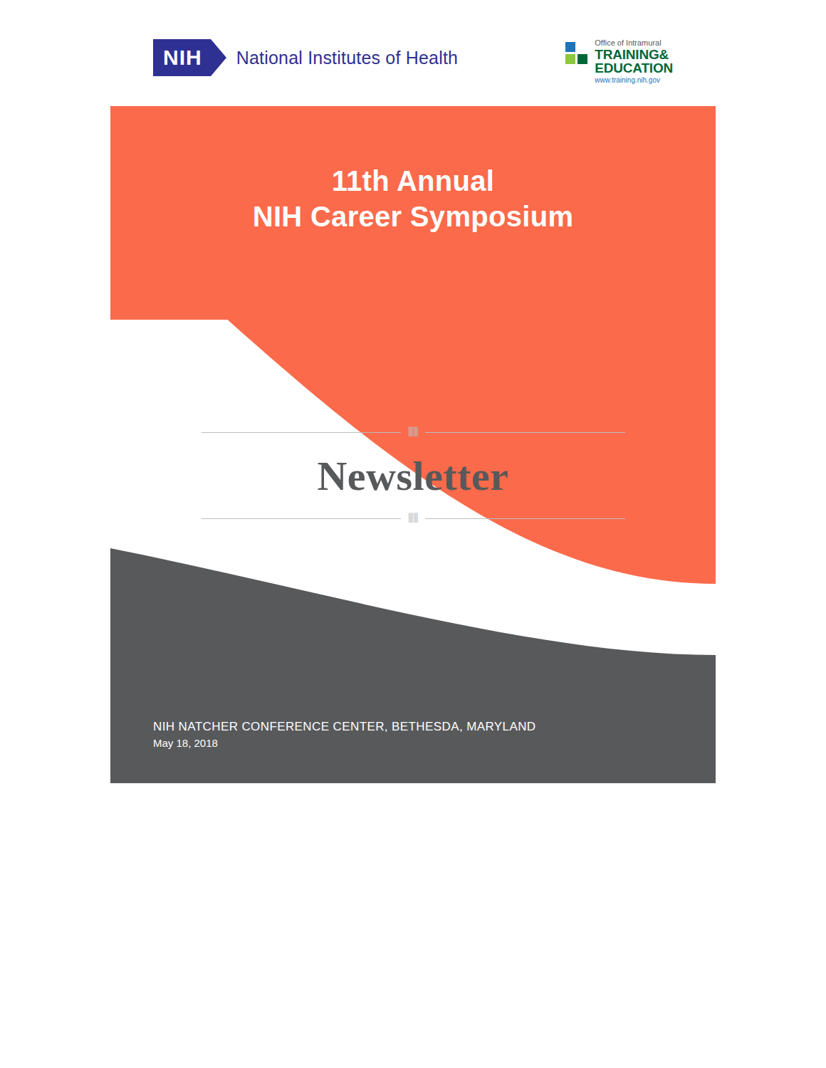NIH
National Institutes of Health
Office of Intramural
TRAINING&
EDUCATION
www.training.nih.gov
11th Annual
NIH Career Symposium
⫴⫴
Newsletter
⫴⫴
NIH NATCHER CONFERENCE CENTER, BETHESDA, MARYLAND
May 18, 2018